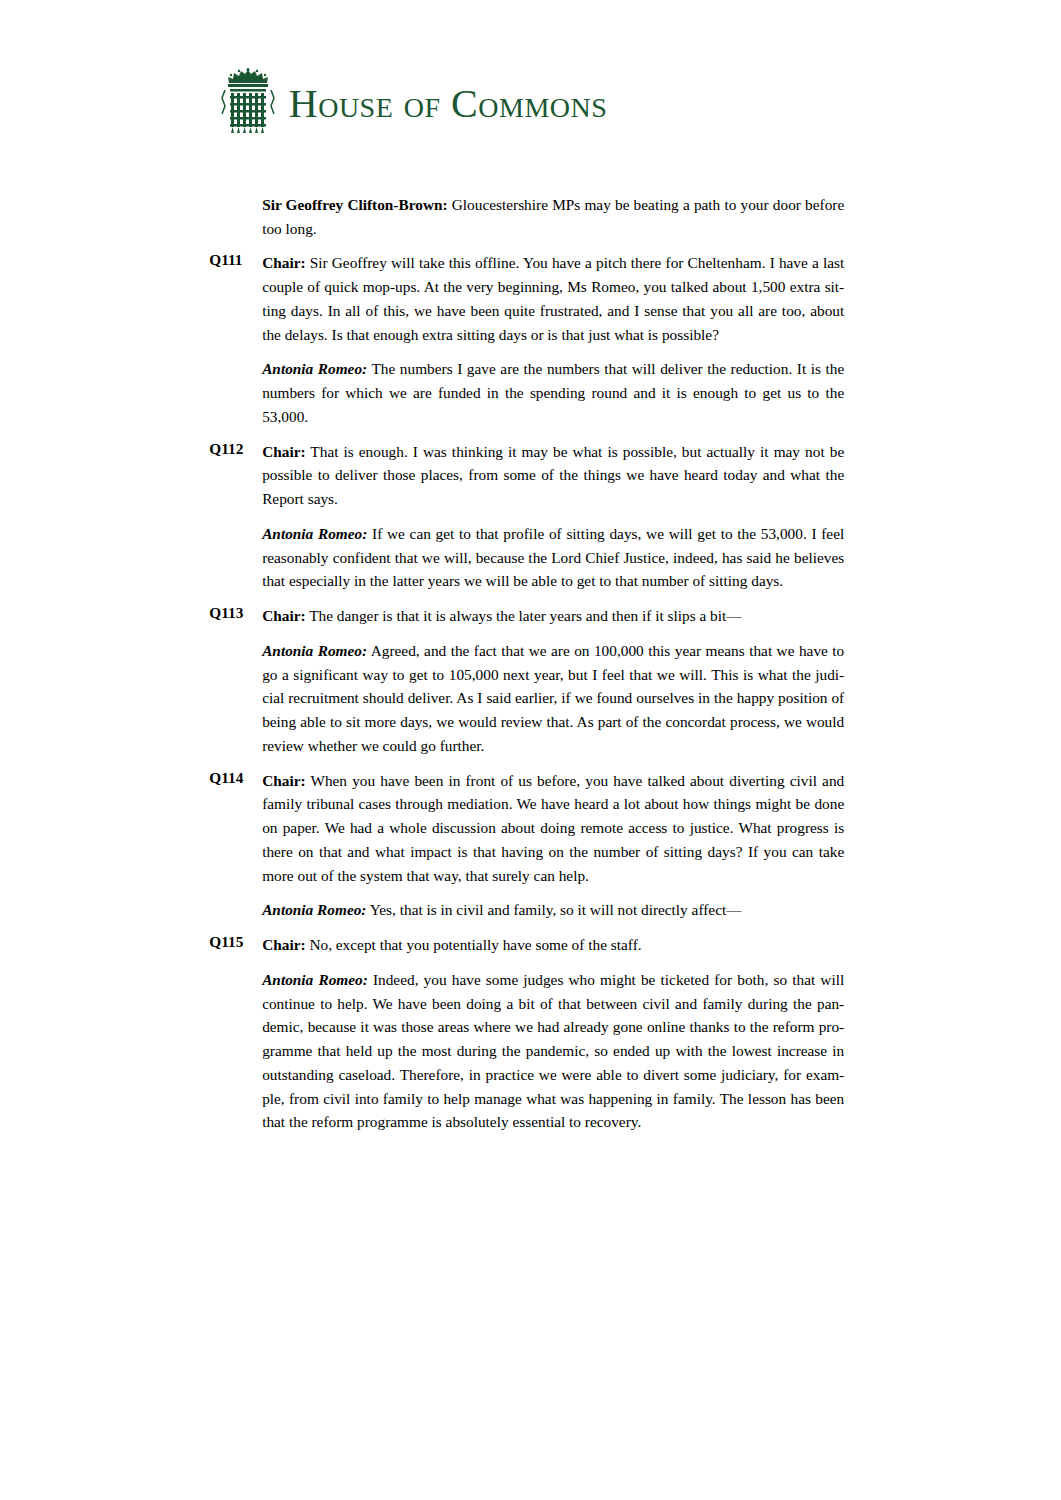House of Commons
Sir Geoffrey Clifton-Brown: Gloucestershire MPs may be beating a path to your door before too long.
Q111
Chair: Sir Geoffrey will take this offline. You have a pitch there for Cheltenham. I have a last couple of quick mop-ups. At the very beginning, Ms Romeo, you talked about 1,500 extra sitting days. In all of this, we have been quite frustrated, and I sense that you all are too, about the delays. Is that enough extra sitting days or is that just what is possible?
Antonia Romeo: The numbers I gave are the numbers that will deliver the reduction. It is the numbers for which we are funded in the spending round and it is enough to get us to the 53,000.
Q112
Chair: That is enough. I was thinking it may be what is possible, but actually it may not be possible to deliver those places, from some of the things we have heard today and what the Report says.
Antonia Romeo: If we can get to that profile of sitting days, we will get to the 53,000. I feel reasonably confident that we will, because the Lord Chief Justice, indeed, has said he believes that especially in the latter years we will be able to get to that number of sitting days.
Q113
Chair: The danger is that it is always the later years and then if it slips a bit—
Antonia Romeo: Agreed, and the fact that we are on 100,000 this year means that we have to go a significant way to get to 105,000 next year, but I feel that we will. This is what the judicial recruitment should deliver. As I said earlier, if we found ourselves in the happy position of being able to sit more days, we would review that. As part of the concordat process, we would review whether we could go further.
Q114
Chair: When you have been in front of us before, you have talked about diverting civil and family tribunal cases through mediation. We have heard a lot about how things might be done on paper. We had a whole discussion about doing remote access to justice. What progress is there on that and what impact is that having on the number of sitting days? If you can take more out of the system that way, that surely can help.
Antonia Romeo: Yes, that is in civil and family, so it will not directly affect—
Q115
Chair: No, except that you potentially have some of the staff.
Antonia Romeo: Indeed, you have some judges who might be ticketed for both, so that will continue to help. We have been doing a bit of that between civil and family during the pandemic, because it was those areas where we had already gone online thanks to the reform programme that held up the most during the pandemic, so ended up with the lowest increase in outstanding caseload. Therefore, in practice we were able to divert some judiciary, for example, from civil into family to help manage what was happening in family. The lesson has been that the reform programme is absolutely essential to recovery.